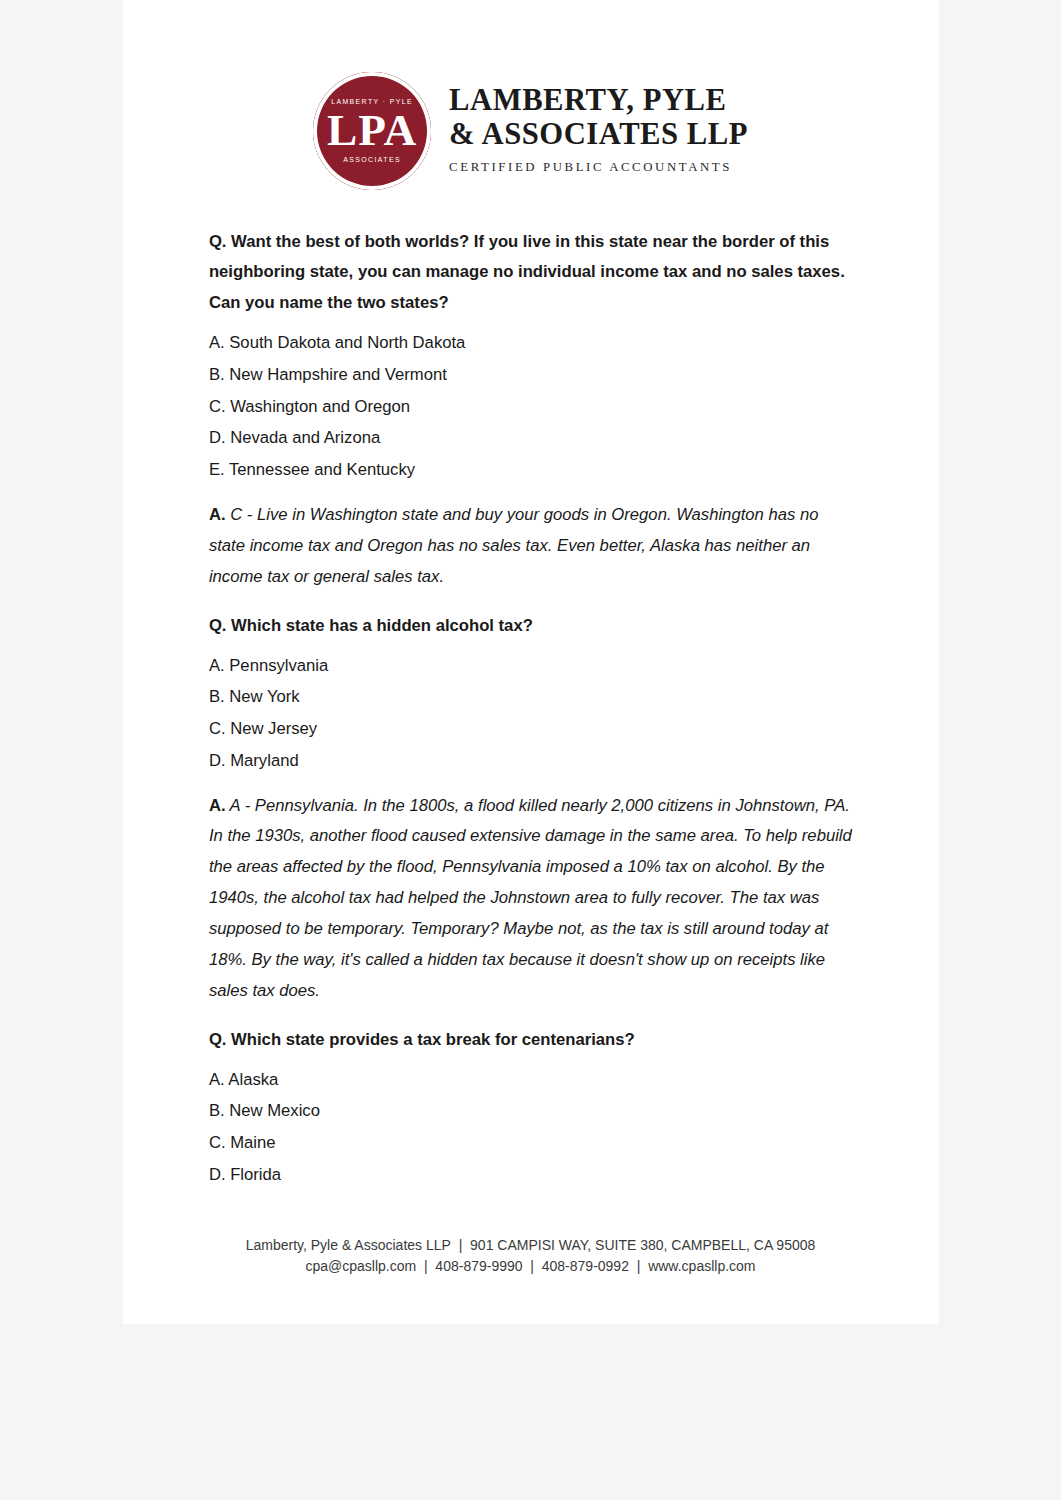Lamberty · Pyle
LPA
Associates
LAMBERTY, PYLE
& ASSOCIATES LLP
Certified Public Accountants
Q. Want the best of both worlds? If you live in this state near the border of this neighboring state, you can manage no individual income tax and no sales taxes. Can you name the two states?
A. South Dakota and North Dakota
B. New Hampshire and Vermont
C. Washington and Oregon
D. Nevada and Arizona
E. Tennessee and Kentucky
A. C - Live in Washington state and buy your goods in Oregon. Washington has no state income tax and Oregon has no sales tax. Even better, Alaska has neither an income tax or general sales tax.
Q. Which state has a hidden alcohol tax?
A. Pennsylvania
B. New York
C. New Jersey
D. Maryland
A. A - Pennsylvania. In the 1800s, a flood killed nearly 2,000 citizens in Johnstown, PA. In the 1930s, another flood caused extensive damage in the same area. To help rebuild the areas affected by the flood, Pennsylvania imposed a 10% tax on alcohol. By the 1940s, the alcohol tax had helped the Johnstown area to fully recover. The tax was supposed to be temporary. Temporary? Maybe not, as the tax is still around today at 18%. By the way, it's called a hidden tax because it doesn't show up on receipts like sales tax does.
Q. Which state provides a tax break for centenarians?
A. Alaska
B. New Mexico
C. Maine
D. Florida
Lamberty, Pyle & Associates LLP | 901 CAMPISI WAY, SUITE 380, CAMPBELL, CA 95008
cpa@cpasllp.com | 408-879-9990 | 408-879-0992 | www.cpasllp.com